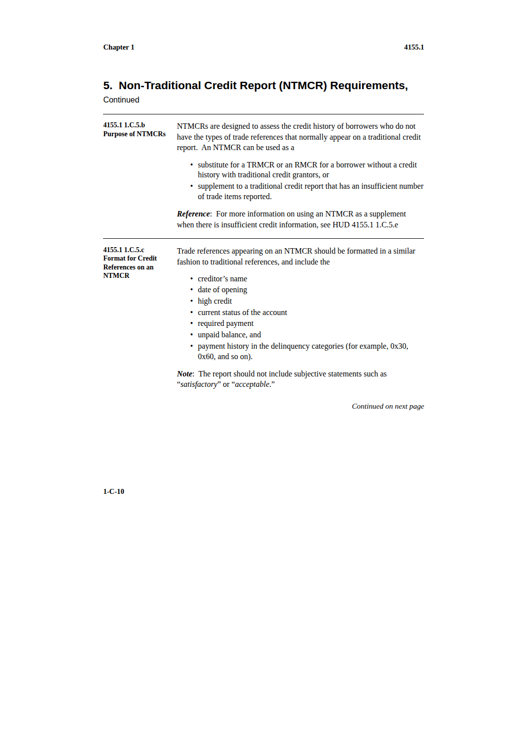Chapter 1 4155.1
5. Non-Traditional Credit Report (NTMCR) Requirements,
Continued
4155.1 1.C.5.b
Purpose of NTMCRs
NTMCRs are designed to assess the credit history of borrowers who do not have the types of trade references that normally appear on a traditional credit report. An NTMCR can be used as a
substitute for a TRMCR or an RMCR for a borrower without a credit history with traditional credit grantors, or
supplement to a traditional credit report that has an insufficient number of trade items reported.
Reference: For more information on using an NTMCR as a supplement when there is insufficient credit information, see HUD 4155.1 1.C.5.e
4155.1 1.C.5.c
Format for Credit References on an NTMCR
Trade references appearing on an NTMCR should be formatted in a similar fashion to traditional references, and include the
creditor’s name
date of opening
high credit
current status of the account
required payment
unpaid balance, and
payment history in the delinquency categories (for example, 0x30, 0x60, and so on).
Note: The report should not include subjective statements such as “satisfactory” or “acceptable.”
Continued on next page
1-C-10